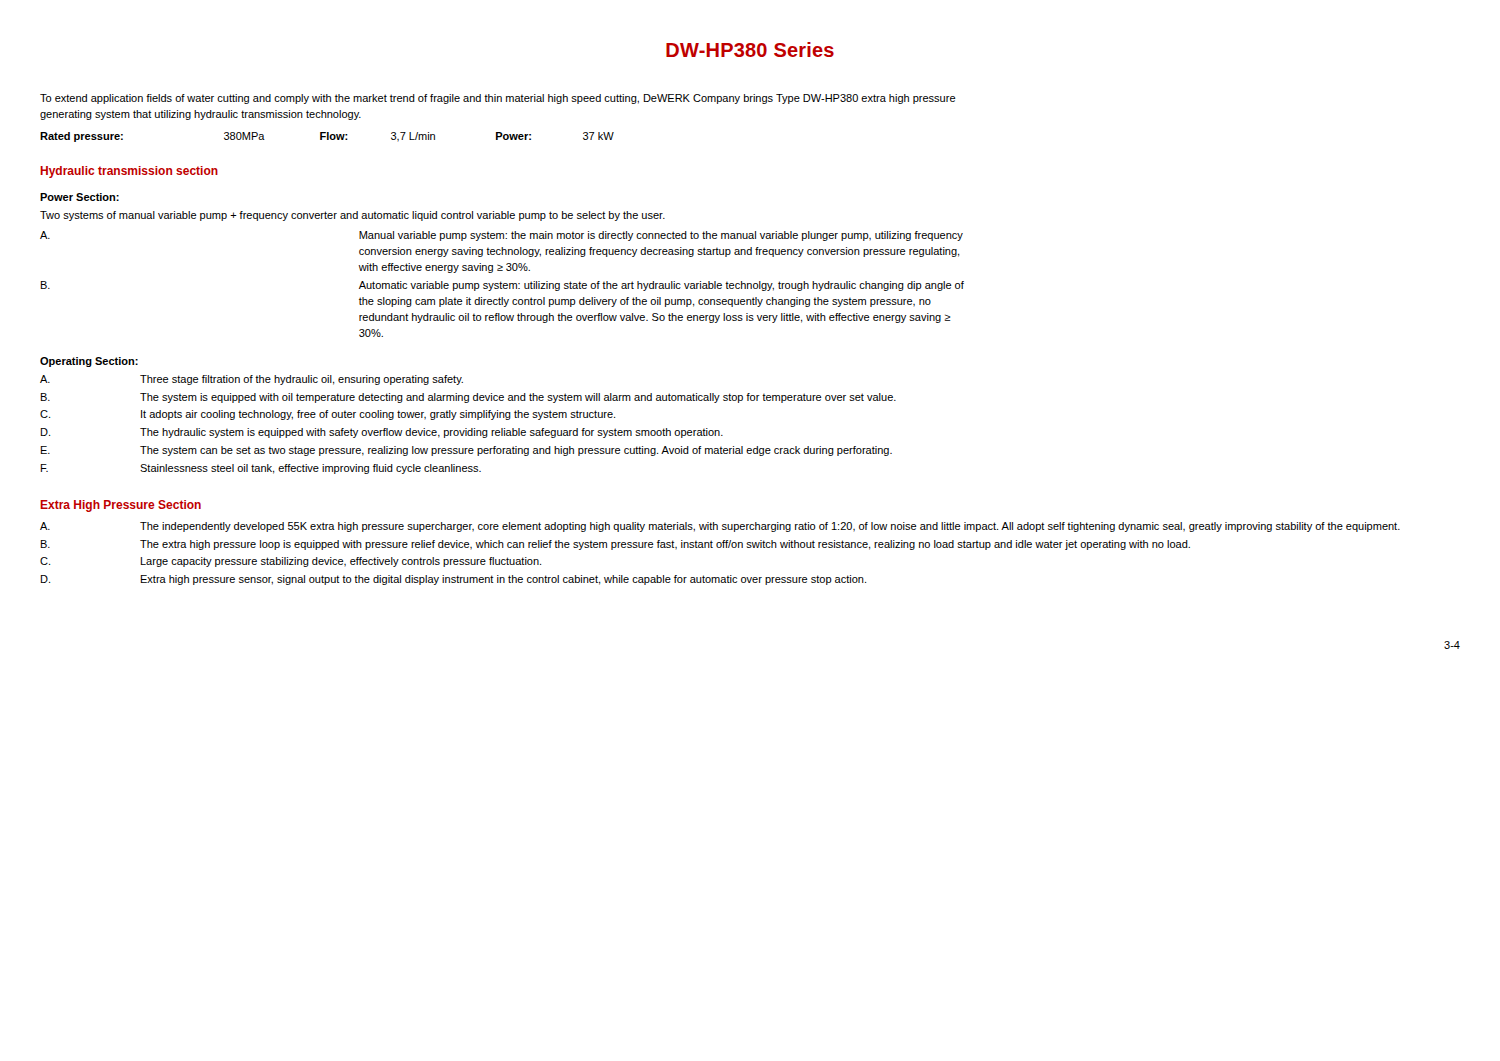DW-HP380 Series
To extend application fields of water cutting and comply with the market trend of fragile and thin material high speed cutting, DeWERK Company brings Type DW-HP380 extra high pressure generating system that utilizing hydraulic transmission technology.
| Rated pressure: | 380MPa | Flow: | 3,7 L/min | Power: | 37 kW |
Hydraulic transmission section
Power Section:
Two systems of manual variable pump + frequency converter and automatic liquid control variable pump to be select by the user.
| A. | Manual variable pump system: the main motor is directly connected to the manual variable plunger pump, utilizing frequency conversion energy saving technology, realizing frequency decreasing startup and frequency conversion pressure regulating, with effective energy saving ≥ 30%. |
| B. | Automatic variable pump system: utilizing state of the art hydraulic variable technolgy, trough hydraulic changing dip angle of the sloping cam plate it directly control pump delivery of the oil pump, consequently changing the system pressure, no redundant hydraulic oil to reflow through the overflow valve. So the energy loss is very little, with effective energy saving ≥ 30%. |
Operating Section:
| A. | Three stage filtration of the hydraulic oil, ensuring operating safety. |
| B. | The system is equipped with oil temperature detecting and alarming device and the system will alarm and automatically stop for temperature over set value. |
| C. | It adopts air cooling technology, free of outer cooling tower, gratly simplifying the system structure. |
| D. | The hydraulic system is equipped with safety overflow device, providing reliable safeguard for system smooth operation. |
| E. | The system can be set as two stage pressure, realizing low pressure perforating and high pressure cutting. Avoid of material edge crack during perforating. |
| F. | Stainlessness steel oil tank, effective improving fluid cycle cleanliness. |
Extra High Pressure Section
| A. | The independently developed 55K extra high pressure supercharger, core element adopting high quality materials, with supercharging ratio of 1:20, of low noise and little impact. All adopt self tightening dynamic seal, greatly improving stability of the equipment. |
| B. | The extra high pressure loop is equipped with pressure relief device, which can relief the system pressure fast, instant off/on switch without resistance, realizing no load startup and idle water jet operating with no load. |
| C. | Large capacity pressure stabilizing device, effectively controls pressure fluctuation. |
| D. | Extra high pressure sensor, signal output to the digital display instrument in the control cabinet, while capable for automatic over pressure stop action. |
3-4